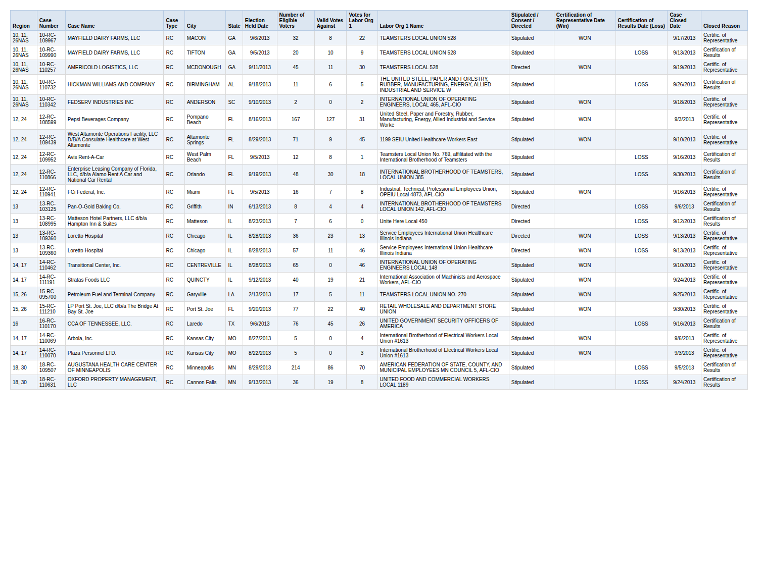| Region | Case Number | Case Name | Case Type | City | State | Election Held Date | Number of Eligible Voters | Valid Votes Against | Votes for Labor Org 1 | Labor Org 1 Name | Stipulated / Consent / Directed | Certification of Representative Date (Win) | Certification of Results Date (Loss) | Case Closed Date | Closed Reason |
| --- | --- | --- | --- | --- | --- | --- | --- | --- | --- | --- | --- | --- | --- | --- | --- |
| 10, 11, 26NAS | 10-RC-109967 | MAYFIELD DAIRY FARMS, LLC | RC | MACON | GA | 9/6/2013 | 32 | 8 | 22 | TEAMSTERS LOCAL UNION 528 | Stipulated | WON | | 9/17/2013 | Certific. of Representative |
| 10, 11, 26NAS | 10-RC-109990 | MAYFIELD DAIRY FARMS, LLC | RC | TIFTON | GA | 9/5/2013 | 20 | 10 | 9 | TEAMSTERS LOCAL UNION 528 | Stipulated | | LOSS | 9/13/2013 | Certification of Results |
| 10, 11, 26NAS | 10-RC-110257 | AMERICOLD LOGISTICS, LLC | RC | MCDONOUGH | GA | 9/11/2013 | 45 | 11 | 30 | TEAMSTERS LOCAL 528 | Directed | WON | | 9/19/2013 | Certific. of Representative |
| 10, 11, 26NAS | 10-RC-110732 | HICKMAN WILLIAMS AND COMPANY | RC | BIRMINGHAM | AL | 9/18/2013 | 11 | 6 | 5 | THE UNITED STEEL, PAPER AND FORESTRY, RUBBER, MANUFACTURING, ENERGY, ALLIED INDUSTRIAL AND SERVICE W | Stipulated | | LOSS | 9/26/2013 | Certification of Results |
| 10, 11, 26NAS | 10-RC-110342 | FEDSERV INDUSTRIES INC | RC | ANDERSON | SC | 9/10/2013 | 2 | 0 | 2 | INTERNATIONAL UNION OF OPERATING ENGINEERS, LOCAL 465, AFL-CIO | Stipulated | WON | | 9/18/2013 | Certific. of Representative |
| 12, 24 | 12-RC-108599 | Pepsi Beverages Company | RC | Pompano Beach | FL | 8/16/2013 | 167 | 127 | 31 | United Steel, Paper and Forestry, Rubber, Manufacturing, Energy, Allied Industrial and Service Worke | Stipulated | WON | | 9/3/2013 | Certific. of Representative |
| 12, 24 | 12-RC-109439 | West Altamonte Operations Facility, LLC D/B/A Consulate Healthcare at West Altamonte | RC | Altamonte Springs | FL | 8/29/2013 | 71 | 9 | 45 | 1199 SEIU United Healthcare Workers East | Stipulated | WON | | 9/10/2013 | Certific. of Representative |
| 12, 24 | 12-RC-109952 | Avis Rent-A-Car | RC | West Palm Beach | FL | 9/5/2013 | 12 | 8 | 1 | Teamsters Local Union No. 769, affilitated with the International Brotherhood of Teamsters | Stipulated | | LOSS | 9/16/2013 | Certification of Results |
| 12, 24 | 12-RC-110866 | Enterprise Leasing Company of Florida, LLC, d/b/a Alamo Rent A Car and National Car Rental | RC | Orlando | FL | 9/19/2013 | 48 | 30 | 18 | INTERNATIONAL BROTHERHOOD OF TEAMSTERS, LOCAL UNION 385 | Stipulated | | LOSS | 9/30/2013 | Certification of Results |
| 12, 24 | 12-RC-110941 | FCi Federal, Inc. | RC | Miami | FL | 9/5/2013 | 16 | 7 | 8 | Industrial, Technical, Professional Employees Union, OPEIU Local 4873, AFL-CIO | Stipulated | WON | | 9/16/2013 | Certific. of Representative |
| 13 | 13-RC-103125 | Pan-O-Gold Baking Co. | RC | Griffith | IN | 6/13/2013 | 8 | 4 | 4 | INTERNATIONAL BROTHERHOOD OF TEAMSTERS LOCAL UNION 142, AFL-CIO | Directed | | LOSS | 9/6/2013 | Certification of Results |
| 13 | 13-RC-108995 | Matteson Hotel Partners, LLC d/b/a Hampton Inn & Suites | RC | Matteson | IL | 8/23/2013 | 7 | 6 | 0 | Unite Here Local 450 | Directed | | LOSS | 9/12/2013 | Certification of Results |
| 13 | 13-RC-109360 | Loretto Hospital | RC | Chicago | IL | 8/28/2013 | 36 | 23 | 13 | Service Employees International Union Healthcare Illinois Indiana | Directed | WON | LOSS | 9/13/2013 | Certific. of Representative |
| 13 | 13-RC-109360 | Loretto Hospital | RC | Chicago | IL | 8/28/2013 | 57 | 11 | 46 | Service Employees International Union Healthcare Illinois Indiana | Directed | WON | LOSS | 9/13/2013 | Certific. of Representative |
| 14, 17 | 14-RC-110462 | Transitional Center, Inc. | RC | CENTREVILLE | IL | 8/28/2013 | 65 | 0 | 46 | INTERNATIONAL UNION OF OPERATING ENGINEERS LOCAL 148 | Stipulated | WON | | 9/10/2013 | Certific. of Representative |
| 14, 17 | 14-RC-111191 | Stratas Foods LLC | RC | QUINCTY | IL | 9/12/2013 | 40 | 19 | 21 | International Association of Machinists and Aerospace Workers, AFL-CIO | Stipulated | WON | | 9/24/2013 | Certific. of Representative |
| 15, 26 | 15-RC-095700 | Petroleum Fuel and Terminal Company | RC | Garyville | LA | 2/13/2013 | 17 | 5 | 11 | TEAMSTERS LOCAL UNION NO. 270 | Stipulated | WON | | 9/25/2013 | Certific. of Representative |
| 15, 26 | 15-RC-111210 | LP Port St. Joe, LLC d/b/a The Bridge At Bay St. Joe | RC | Port St. Joe | FL | 9/20/2013 | 77 | 22 | 40 | RETAIL WHOLESALE AND DEPARTMENT STORE UNION | Stipulated | WON | | 9/30/2013 | Certific. of Representative |
| 16 | 16-RC-110170 | CCA OF TENNESSEE, LLC. | RC | Laredo | TX | 9/6/2013 | 76 | 45 | 26 | UNITED GOVERNMENT SECURITY OFFICERS OF AMERICA | Stipulated | | LOSS | 9/16/2013 | Certification of Results |
| 14, 17 | 14-RC-110069 | Arbola, Inc. | RC | Kansas City | MO | 8/27/2013 | 5 | 0 | 4 | International Brotherhood of Electrical Workers Local Union #1613 | Stipulated | WON | | 9/6/2013 | Certific. of Representative |
| 14, 17 | 14-RC-110070 | Plaza Personnel LTD. | RC | Kansas City | MO | 8/22/2013 | 5 | 0 | 3 | International Brotherhood of Electrical Workers Local Union #1613 | Stipulated | WON | | 9/3/2013 | Certific. of Representative |
| 18, 30 | 18-RC-109507 | AUGUSTANA HEALTH CARE CENTER OF MINNEAPOLIS | RC | Minneapolis | MN | 8/29/2013 | 214 | 86 | 70 | AMERICAN FEDERATION OF STATE, COUNTY, AND MUNICIPAL EMPLOYEES MN COUNCIL 5, AFL-CIO | Stipulated | | LOSS | 9/5/2013 | Certification of Results |
| 18, 30 | 18-RC-110631 | OXFORD PROPERTY MANAGEMENT, LLC | RC | Cannon Falls | MN | 9/13/2013 | 36 | 19 | 8 | UNITED FOOD AND COMMERCIAL WORKERS LOCAL 1189 | Stipulated | | LOSS | 9/24/2013 | Certification of Results |